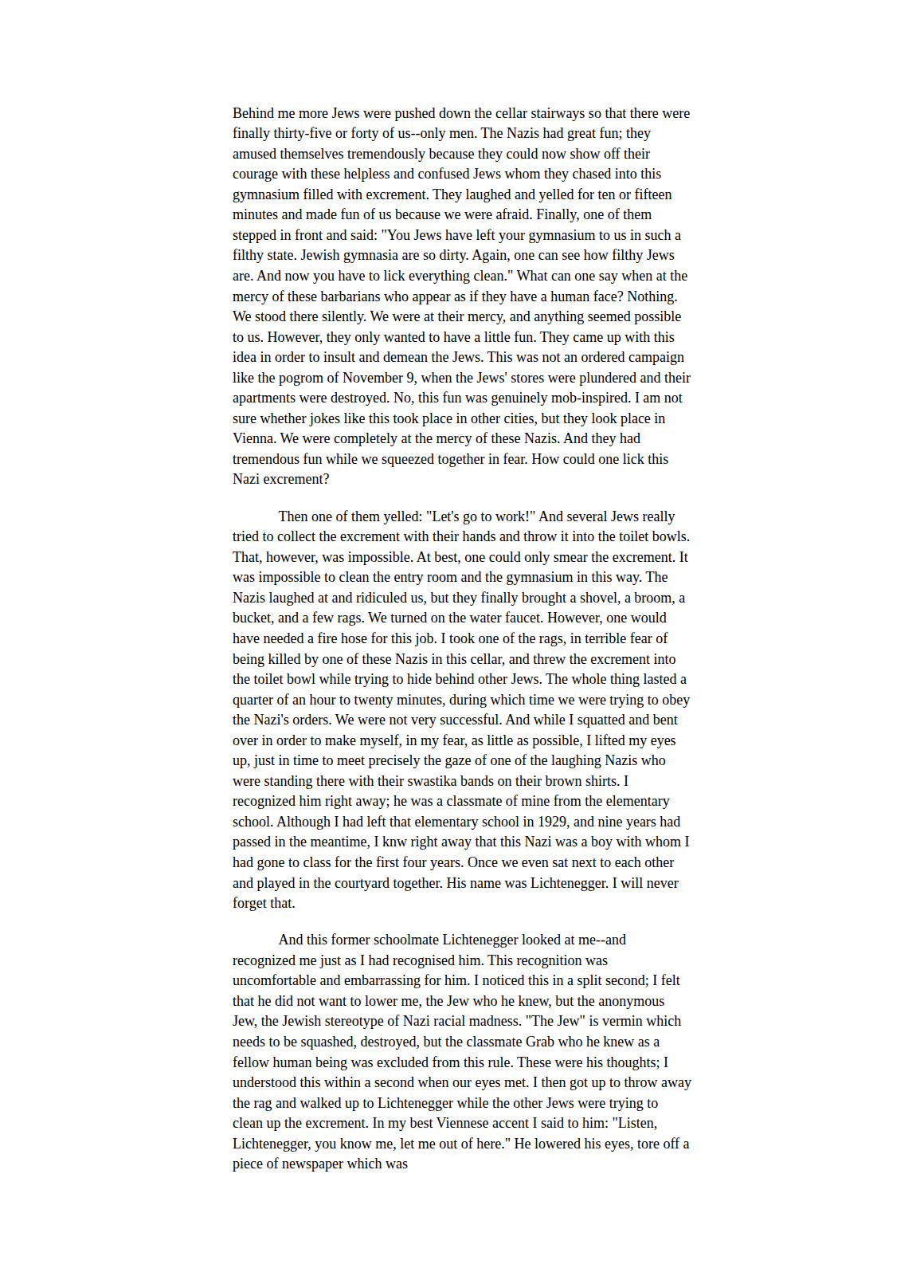Behind me more Jews were pushed down the cellar stairways so that there were finally thirty-five or forty of us--only men. The Nazis had great fun; they amused themselves tremendously because they could now show off their courage with these helpless and confused Jews whom they chased into this gymnasium filled with excrement. They laughed and yelled for ten or fifteen minutes and made fun of us because we were afraid. Finally, one of them stepped in front and said: "You Jews have left your gymnasium to us in such a filthy state. Jewish gymnasia are so dirty. Again, one can see how filthy Jews are. And now you have to lick everything clean." What can one say when at the mercy of these barbarians who appear as if they have a human face? Nothing. We stood there silently. We were at their mercy, and anything seemed possible to us. However, they only wanted to have a little fun. They came up with this idea in order to insult and demean the Jews. This was not an ordered campaign like the pogrom of November 9, when the Jews' stores were plundered and their apartments were destroyed. No, this fun was genuinely mob-inspired. I am not sure whether jokes like this took place in other cities, but they look place in Vienna. We were completely at the mercy of these Nazis. And they had tremendous fun while we squeezed together in fear. How could one lick this Nazi excrement?
Then one of them yelled: "Let's go to work!" And several Jews really tried to collect the excrement with their hands and throw it into the toilet bowls. That, however, was impossible. At best, one could only smear the excrement. It was impossible to clean the entry room and the gymnasium in this way. The Nazis laughed at and ridiculed us, but they finally brought a shovel, a broom, a bucket, and a few rags. We turned on the water faucet. However, one would have needed a fire hose for this job. I took one of the rags, in terrible fear of being killed by one of these Nazis in this cellar, and threw the excrement into the toilet bowl while trying to hide behind other Jews. The whole thing lasted a quarter of an hour to twenty minutes, during which time we were trying to obey the Nazi's orders. We were not very successful. And while I squatted and bent over in order to make myself, in my fear, as little as possible, I lifted my eyes up, just in time to meet precisely the gaze of one of the laughing Nazis who were standing there with their swastika bands on their brown shirts. I recognized him right away; he was a classmate of mine from the elementary school. Although I had left that elementary school in 1929, and nine years had passed in the meantime, I knw right away that this Nazi was a boy with whom I had gone to class for the first four years. Once we even sat next to each other and played in the courtyard together. His name was Lichtenegger. I will never forget that.
And this former schoolmate Lichtenegger looked at me--and recognized me just as I had recognised him. This recognition was uncomfortable and embarrassing for him. I noticed this in a split second; I felt that he did not want to lower me, the Jew who he knew, but the anonymous Jew, the Jewish stereotype of Nazi racial madness. "The Jew" is vermin which needs to be squashed, destroyed, but the classmate Grab who he knew as a fellow human being was excluded from this rule. These were his thoughts; I understood this within a second when our eyes met. I then got up to throw away the rag and walked up to Lichtenegger while the other Jews were trying to clean up the excrement. In my best Viennese accent I said to him: "Listen, Lichtenegger, you know me, let me out of here." He lowered his eyes, tore off a piece of newspaper which was